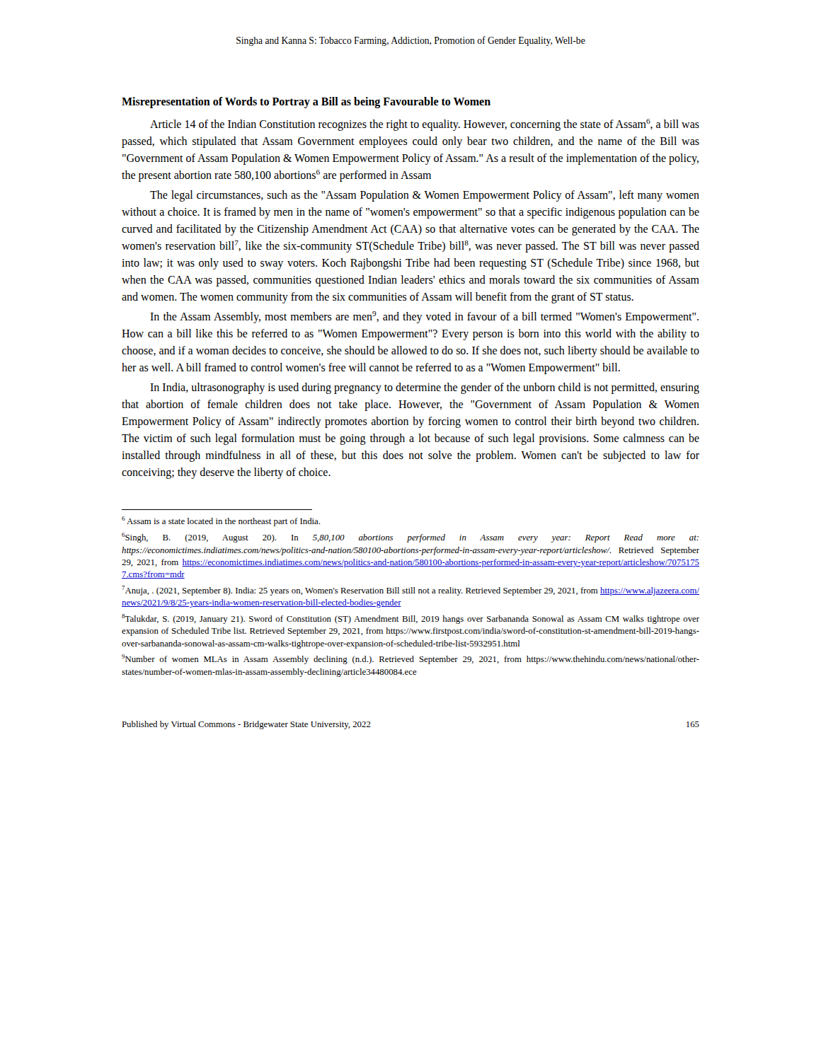Singha and Kanna S: Tobacco Farming, Addiction, Promotion of Gender Equality, Well-be
Misrepresentation of Words to Portray a Bill as being Favourable to Women
Article 14 of the Indian Constitution recognizes the right to equality. However, concerning the state of Assam6, a bill was passed, which stipulated that Assam Government employees could only bear two children, and the name of the Bill was "Government of Assam Population & Women Empowerment Policy of Assam." As a result of the implementation of the policy, the present abortion rate 580,100 abortions6 are performed in Assam
The legal circumstances, such as the "Assam Population & Women Empowerment Policy of Assam", left many women without a choice. It is framed by men in the name of "women's empowerment" so that a specific indigenous population can be curved and facilitated by the Citizenship Amendment Act (CAA) so that alternative votes can be generated by the CAA. The women's reservation bill7, like the six-community ST(Schedule Tribe) bill8, was never passed. The ST bill was never passed into law; it was only used to sway voters. Koch Rajbongshi Tribe had been requesting ST (Schedule Tribe) since 1968, but when the CAA was passed, communities questioned Indian leaders' ethics and morals toward the six communities of Assam and women. The women community from the six communities of Assam will benefit from the grant of ST status.
In the Assam Assembly, most members are men9, and they voted in favour of a bill termed "Women's Empowerment". How can a bill like this be referred to as "Women Empowerment"? Every person is born into this world with the ability to choose, and if a woman decides to conceive, she should be allowed to do so. If she does not, such liberty should be available to her as well. A bill framed to control women's free will cannot be referred to as a "Women Empowerment" bill.
In India, ultrasonography is used during pregnancy to determine the gender of the unborn child is not permitted, ensuring that abortion of female children does not take place. However, the "Government of Assam Population & Women Empowerment Policy of Assam" indirectly promotes abortion by forcing women to control their birth beyond two children. The victim of such legal formulation must be going through a lot because of such legal provisions. Some calmness can be installed through mindfulness in all of these, but this does not solve the problem. Women can't be subjected to law for conceiving; they deserve the liberty of choice.
6 Assam is a state located in the northeast part of India.
6Singh, B. (2019, August 20). In 5,80,100 abortions performed in Assam every year: Report Read more at: https://economictimes.indiatimes.com/news/politics-and-nation/580100-abortions-performed-in-assam-every-year-report/articleshow/. Retrieved September 29, 2021, from https://economictimes.indiatimes.com/news/politics-and-nation/580100-abortions-performed-in-assam-every-year-report/articleshow/70751757.cms?from=mdr
7Anuja, . (2021, September 8). India: 25 years on, Women's Reservation Bill still not a reality. Retrieved September 29, 2021, from https://www.aljazeera.com/news/2021/9/8/25-years-india-women-reservation-bill-elected-bodies-gender
8Talukdar, S. (2019, January 21). Sword of Constitution (ST) Amendment Bill, 2019 hangs over Sarbananda Sonowal as Assam CM walks tightrope over expansion of Scheduled Tribe list. Retrieved September 29, 2021, from https://www.firstpost.com/india/sword-of-constitution-st-amendment-bill-2019-hangs-over-sarbananda-sonowal-as-assam-cm-walks-tightrope-over-expansion-of-scheduled-tribe-list-5932951.html
9Number of women MLAs in Assam Assembly declining (n.d.). Retrieved September 29, 2021, from https://www.thehindu.com/news/national/other-states/number-of-women-mlas-in-assam-assembly-declining/article34480084.ece
Published by Virtual Commons - Bridgewater State University, 2022 165